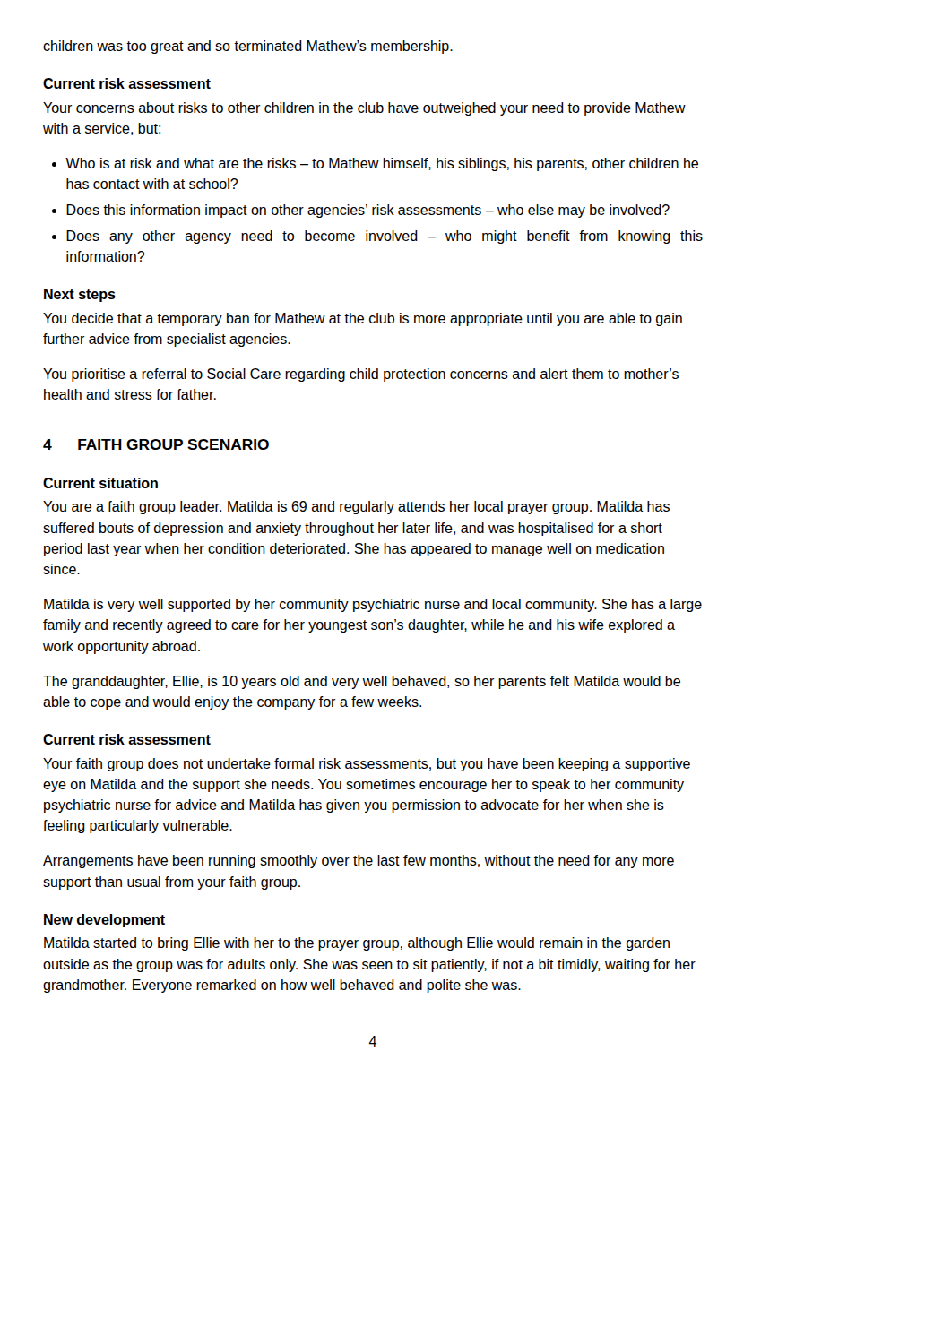children was too great and so terminated Mathew’s membership.
Current risk assessment
Your concerns about risks to other children in the club have outweighed your need to provide Mathew with a service, but:
Who is at risk and what are the risks – to Mathew himself, his siblings, his parents, other children he has contact with at school?
Does this information impact on other agencies’ risk assessments – who else may be involved?
Does any other agency need to become involved – who might benefit from knowing this information?
Next steps
You decide that a temporary ban for Mathew at the club is more appropriate until you are able to gain further advice from specialist agencies.
You prioritise a referral to Social Care regarding child protection concerns and alert them to mother’s health and stress for father.
4 FAITH GROUP SCENARIO
Current situation
You are a faith group leader. Matilda is 69 and regularly attends her local prayer group. Matilda has suffered bouts of depression and anxiety throughout her later life, and was hospitalised for a short period last year when her condition deteriorated. She has appeared to manage well on medication since.
Matilda is very well supported by her community psychiatric nurse and local community. She has a large family and recently agreed to care for her youngest son’s daughter, while he and his wife explored a work opportunity abroad.
The granddaughter, Ellie, is 10 years old and very well behaved, so her parents felt Matilda would be able to cope and would enjoy the company for a few weeks.
Current risk assessment
Your faith group does not undertake formal risk assessments, but you have been keeping a supportive eye on Matilda and the support she needs. You sometimes encourage her to speak to her community psychiatric nurse for advice and Matilda has given you permission to advocate for her when she is feeling particularly vulnerable.
Arrangements have been running smoothly over the last few months, without the need for any more support than usual from your faith group.
New development
Matilda started to bring Ellie with her to the prayer group, although Ellie would remain in the garden outside as the group was for adults only. She was seen to sit patiently, if not a bit timidly, waiting for her grandmother. Everyone remarked on how well behaved and polite she was.
4